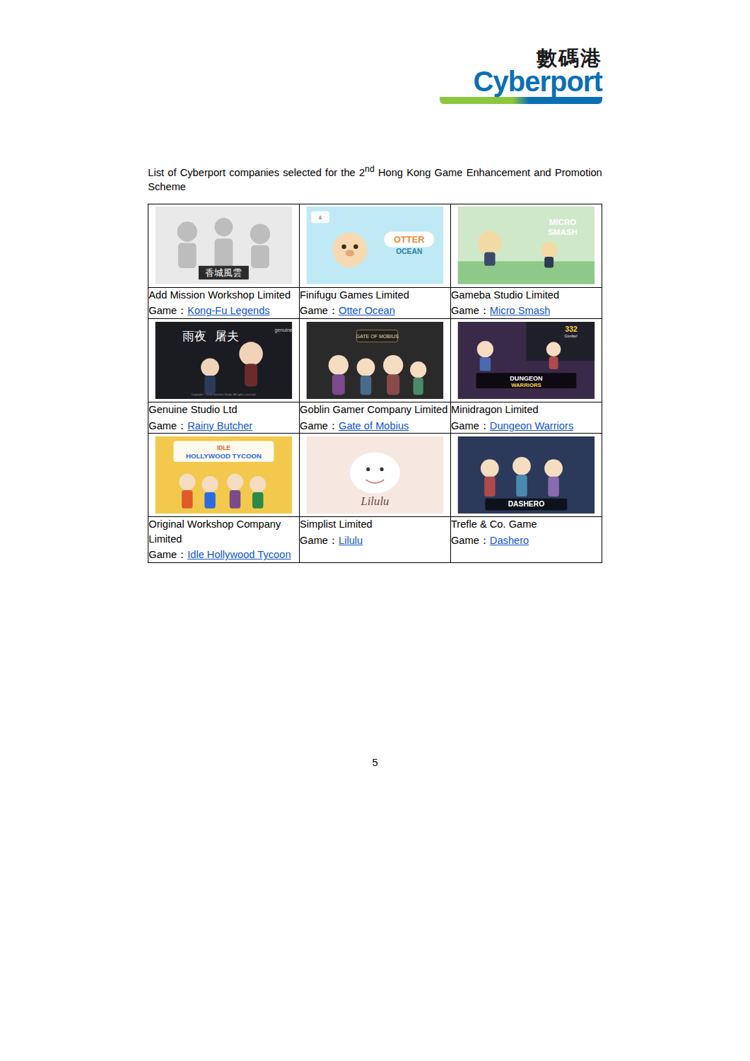數碼港 Cyberport
List of Cyberport companies selected for the 2nd Hong Kong Game Enhancement and Promotion Scheme
| 香城風雲 | OTTER OCEAN & | MICRO SMASH |
| Add Mission Workshop Limited Game： Kong-Fu Legends | Finifugu Games Limited Game： Otter Ocean | Gameba Studio Limited Game： Micro Smash |
| 雨夜 屠夫 genuine Copyright © 2020 Genuine Studio. All rights reserved. | GATE OF MOBIUS | 332 Combo! DUNGEON WARRIORS |
| Genuine Studio Ltd Game： Rainy Butcher | Goblin Gamer Company Limited Game： Gate of Mobius | Minidragon Limited Game： Dungeon Warriors |
| IDLE HOLLYWOOD TYCOON | Lilulu | DASHERO |
| Original Workshop Company Limited Game： Idle Hollywood Tycoon | Simplist Limited Game： Lilulu | Trefle & Co. Game Game： Dashero |
5